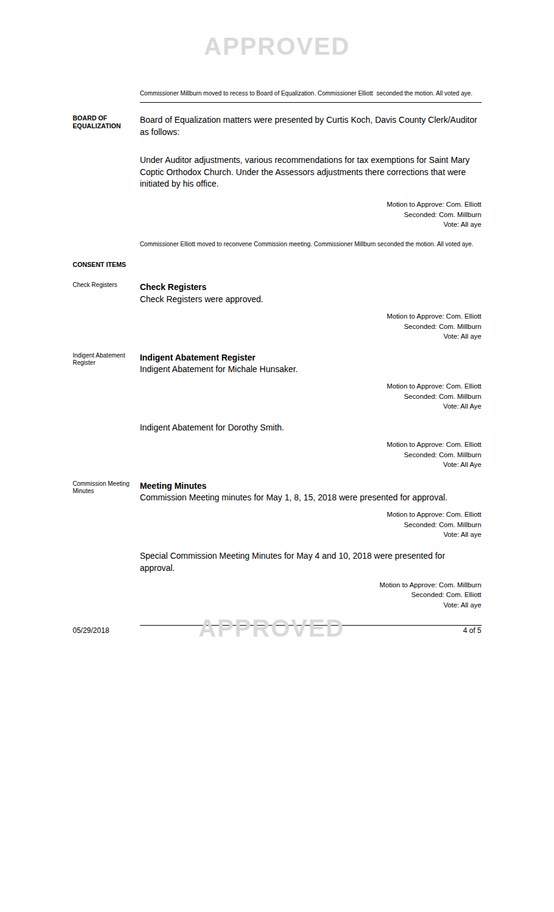APPROVED
Commissioner Millburn moved to recess to Board of Equalization. Commissioner Elliott seconded the motion. All voted aye.
BOARD OF EQUALIZATION
Board of Equalization matters were presented by Curtis Koch, Davis County Clerk/Auditor as follows:
Under Auditor adjustments, various recommendations for tax exemptions for Saint Mary Coptic Orthodox Church. Under the Assessors adjustments there corrections that were initiated by his office.
Motion to Approve: Com. Elliott
Seconded: Com. Millburn
Vote: All aye
Commissioner Elliott moved to reconvene Commission meeting. Commissioner Millburn seconded the motion. All voted aye.
CONSENT ITEMS
Check Registers
Check Registers
Check Registers were approved.
Motion to Approve: Com. Elliott
Seconded: Com. Millburn
Vote: All aye
Indigent Abatement Register
Indigent Abatement Register
Indigent Abatement for Michale Hunsaker.
Motion to Approve: Com. Elliott
Seconded: Com. Millburn
Vote: All Aye
Indigent Abatement for Dorothy Smith.
Motion to Approve: Com. Elliott
Seconded: Com. Millburn
Vote: All Aye
Commission Meeting Minutes
Meeting Minutes
Commission Meeting minutes for May 1, 8, 15, 2018 were presented for approval.
Motion to Approve: Com. Elliott
Seconded: Com. Millburn
Vote: All aye
Special Commission Meeting Minutes for May 4 and 10, 2018 were presented for approval.
Motion to Approve: Com. Millburn
Seconded: Com. Elliott
Vote: All aye
05/29/2018
APPROVED
4 of 5